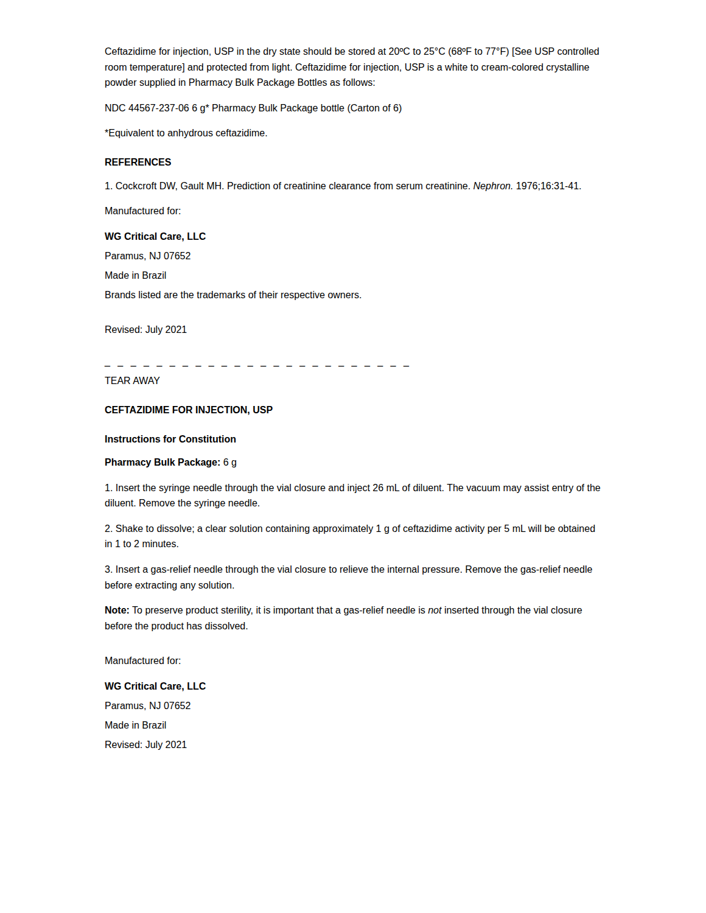Ceftazidime for injection, USP in the dry state should be stored at 20ºC to 25°C (68ºF to 77°F) [See USP controlled room temperature] and protected from light. Ceftazidime for injection, USP is a white to cream-colored crystalline powder supplied in Pharmacy Bulk Package Bottles as follows:
NDC 44567-237-06 6 g* Pharmacy Bulk Package bottle (Carton of 6)
*Equivalent to anhydrous ceftazidime.
REFERENCES
1. Cockcroft DW, Gault MH. Prediction of creatinine clearance from serum creatinine. Nephron. 1976;16:31-41.
Manufactured for:
WG Critical Care, LLC
Paramus, NJ 07652
Made in Brazil
Brands listed are the trademarks of their respective owners.
Revised: July 2021
_ _ _ _ _ _ _ _ _ _ _ _ _ _ _ _ _ _ _ _ _ _ _ _
TEAR AWAY
CEFTAZIDIME FOR INJECTION, USP
Instructions for Constitution
Pharmacy Bulk Package: 6 g
1. Insert the syringe needle through the vial closure and inject 26 mL of diluent. The vacuum may assist entry of the diluent. Remove the syringe needle.
2. Shake to dissolve; a clear solution containing approximately 1 g of ceftazidime activity per 5 mL will be obtained in 1 to 2 minutes.
3. Insert a gas-relief needle through the vial closure to relieve the internal pressure. Remove the gas-relief needle before extracting any solution.
Note: To preserve product sterility, it is important that a gas-relief needle is not inserted through the vial closure before the product has dissolved.
Manufactured for:
WG Critical Care, LLC
Paramus, NJ 07652
Made in Brazil
Revised: July 2021